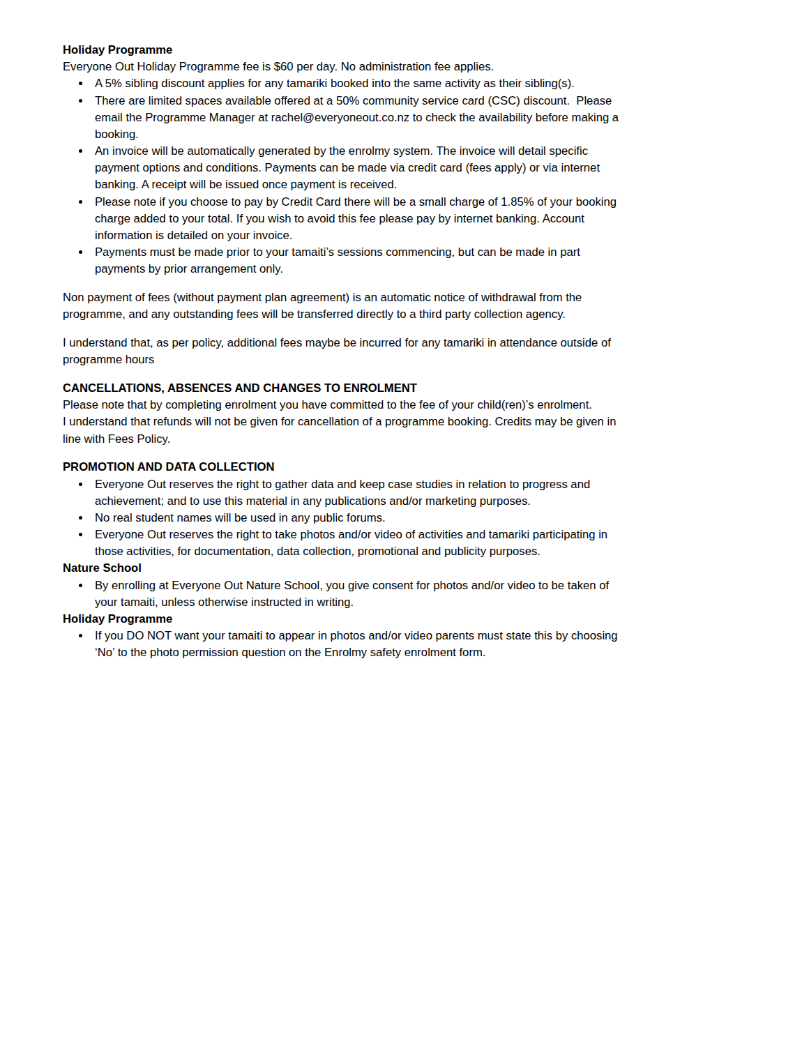Holiday Programme
Everyone Out Holiday Programme fee is $60 per day. No administration fee applies.
A 5% sibling discount applies for any tamariki booked into the same activity as their sibling(s).
There are limited spaces available offered at a 50% community service card (CSC) discount. Please email the Programme Manager at rachel@everyoneout.co.nz to check the availability before making a booking.
An invoice will be automatically generated by the enrolmy system. The invoice will detail specific payment options and conditions. Payments can be made via credit card (fees apply) or via internet banking. A receipt will be issued once payment is received.
Please note if you choose to pay by Credit Card there will be a small charge of 1.85% of your booking charge added to your total. If you wish to avoid this fee please pay by internet banking. Account information is detailed on your invoice.
Payments must be made prior to your tamaiti’s sessions commencing, but can be made in part payments by prior arrangement only.
Non payment of fees (without payment plan agreement) is an automatic notice of withdrawal from the programme, and any outstanding fees will be transferred directly to a third party collection agency.
I understand that, as per policy, additional fees maybe be incurred for any tamariki in attendance outside of programme hours
CANCELLATIONS, ABSENCES AND CHANGES TO ENROLMENT
Please note that by completing enrolment you have committed to the fee of your child(ren)’s enrolment.
I understand that refunds will not be given for cancellation of a programme booking. Credits may be given in line with Fees Policy.
PROMOTION AND DATA COLLECTION
Everyone Out reserves the right to gather data and keep case studies in relation to progress and achievement; and to use this material in any publications and/or marketing purposes.
No real student names will be used in any public forums.
Everyone Out reserves the right to take photos and/or video of activities and tamariki participating in those activities, for documentation, data collection, promotional and publicity purposes.
Nature School
By enrolling at Everyone Out Nature School, you give consent for photos and/or video to be taken of your tamaiti, unless otherwise instructed in writing.
Holiday Programme
If you DO NOT want your tamaiti to appear in photos and/or video parents must state this by choosing ‘No’ to the photo permission question on the Enrolmy safety enrolment form.